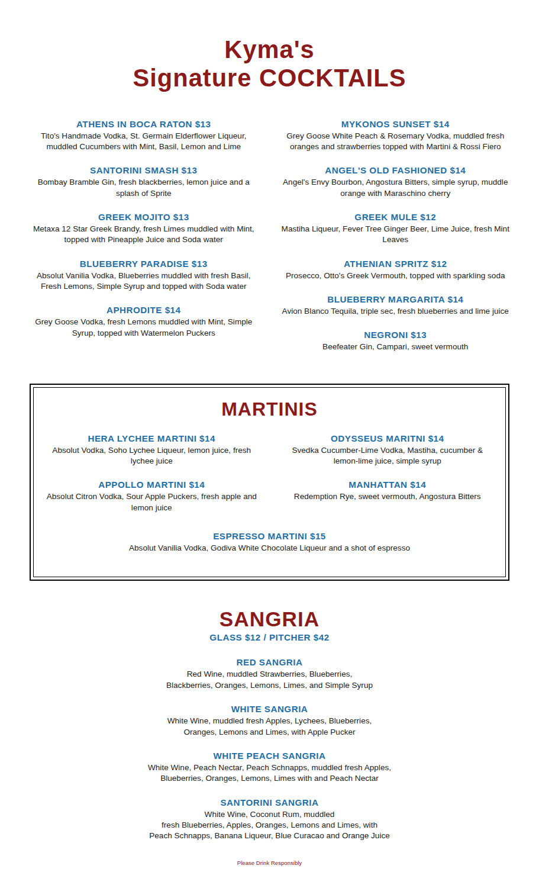Kyma'sSignature COCKTAILS
ATHENS IN BOCA RATON $13
Tito's Handmade Vodka, St. Germain Elderflower Liqueur, muddled Cucumbers with Mint, Basil, Lemon and Lime
SANTORINI SMASH $13
Bombay Bramble Gin, fresh blackberries, lemon juice and a splash of Sprite
GREEK MOJITO $13
Metaxa 12 Star Greek Brandy, fresh Limes muddled with Mint, topped with Pineapple Juice and Soda water
BLUEBERRY PARADISE $13
Absolut Vanilia Vodka, Blueberries muddled with fresh Basil, Fresh Lemons, Simple Syrup and topped with Soda water
APHRODITE $14
Grey Goose Vodka, fresh Lemons muddled with Mint, Simple Syrup, topped with Watermelon Puckers
MYKONOS SUNSET $14
Grey Goose White Peach & Rosemary Vodka, muddled fresh oranges and strawberries topped with Martini & Rossi Fiero
ANGEL'S OLD FASHIONED $14
Angel's Envy Bourbon, Angostura Bitters, simple syrup, muddle orange with Maraschino cherry
GREEK MULE $12
Mastiha Liqueur, Fever Tree Ginger Beer, Lime Juice, fresh Mint Leaves
ATHENIAN SPRITZ $12
Prosecco, Otto's Greek Vermouth, topped with sparkling soda
BLUEBERRY MARGARITA $14
Avion Blanco Tequila, triple sec, fresh blueberries and lime juice
NEGRONI $13
Beefeater Gin, Campari, sweet vermouth
MARTINIS
HERA LYCHEE MARTINI $14
Absolut Vodka, Soho Lychee Liqueur, lemon juice, fresh lychee juice
APPOLLO MARTINI $14
Absolut Citron Vodka, Sour Apple Puckers, fresh apple and lemon juice
ODYSSEUS MARITNI $14
Svedka Cucumber-Lime Vodka, Mastiha, cucumber & lemon-lime juice, simple syrup
MANHATTAN $14
Redemption Rye, sweet vermouth, Angostura Bitters
ESPRESSO MARTINI $15
Absolut Vanilia Vodka, Godiva White Chocolate Liqueur and a shot of espresso
SANGRIA
GLASS $12 / PITCHER $42
RED SANGRIA
Red Wine, muddled Strawberries, Blueberries,
Blackberries, Oranges, Lemons, Limes, and Simple Syrup
WHITE SANGRIA
White Wine, muddled fresh Apples, Lychees, Blueberries,
Oranges, Lemons and Limes, with Apple Pucker
WHITE PEACH SANGRIA
White Wine, Peach Nectar, Peach Schnapps, muddled fresh Apples,
Blueberries, Oranges, Lemons, Limes with and Peach Nectar
SANTORINI SANGRIA
White Wine, Coconut Rum, muddled
fresh Blueberries, Apples, Oranges, Lemons and Limes, with
Peach Schnapps, Banana Liqueur, Blue Curacao and Orange Juice
Please Drink Responsibly